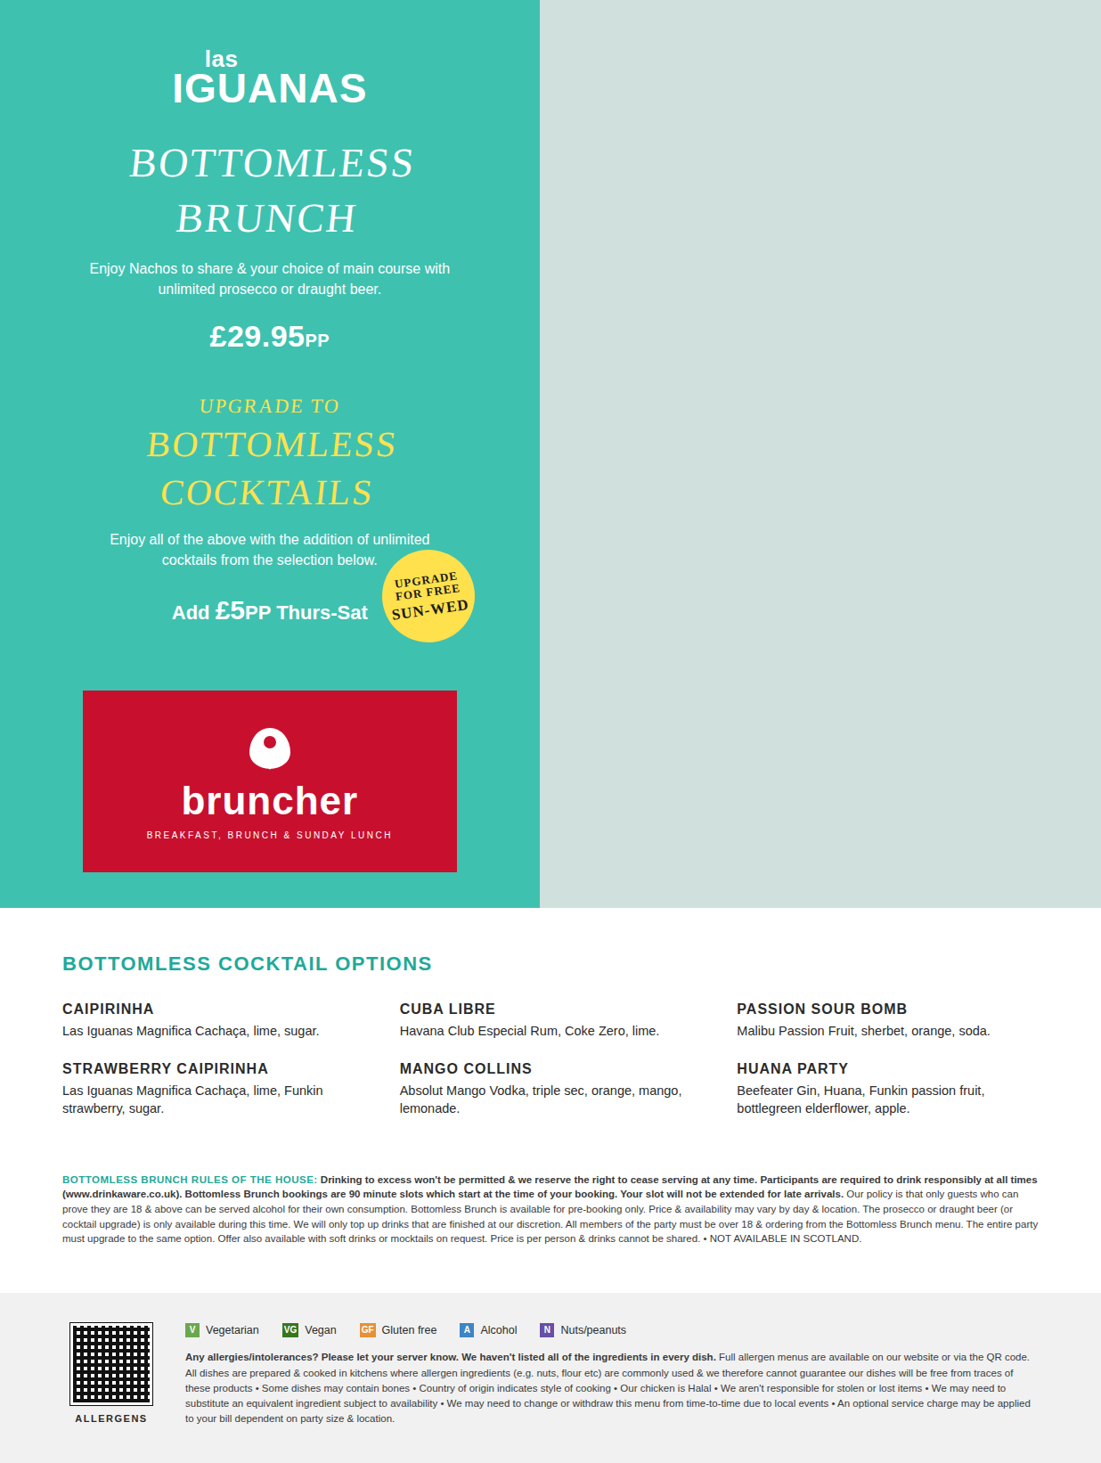las
Iguanas
Bottomless Brunch
Enjoy Nachos to share & your choice of main course with unlimited prosecco or draught beer.
£29.95PP
Upgrade to
Bottomless Cocktails
Enjoy all of the above with the addition of unlimited cocktails from the selection below.
Add £5 PP Thurs-Sat
Upgrade
for free Sun-Wed
bruncher
Breakfast, Brunch & Sunday Lunch
Bottomless Cocktail Options
Caipirinha
Las Iguanas Magnifica Cachaça, lime, sugar.
Strawberry Caipirinha
Las Iguanas Magnifica Cachaça, lime, Funkin strawberry, sugar.
Cuba Libre
Havana Club Especial Rum, Coke Zero, lime.
Mango Collins
Absolut Mango Vodka, triple sec, orange, mango, lemonade.
Passion Sour Bomb
Malibu Passion Fruit, sherbet, orange, soda.
Huana Party
Beefeater Gin, Huana, Funkin passion fruit, bottlegreen elderflower, apple.
BOTTOMLESS BRUNCH RULES OF THE HOUSE: Drinking to excess won't be permitted & we reserve the right to cease serving at any time. Participants are required to drink responsibly at all times (www.drinkaware.co.uk). Bottomless Brunch bookings are 90 minute slots which start at the time of your booking. Your slot will not be extended for late arrivals. Our policy is that only guests who can prove they are 18 & above can be served alcohol for their own consumption. Bottomless Brunch is available for pre-booking only. Price & availability may vary by day & location. The prosecco or draught beer (or cocktail upgrade) is only available during this time. We will only top up drinks that are finished at our discretion. All members of the party must be over 18 & ordering from the Bottomless Brunch menu. The entire party must upgrade to the same option. Offer also available with soft drinks or mocktails on request. Price is per person & drinks cannot be shared. • NOT AVAILABLE IN SCOTLAND.
Allergens
V Vegetarian VG Vegan GF Gluten free A Alcohol N Nuts/peanuts
Any allergies/intolerances? Please let your server know. We haven't listed all of the ingredients in every dish. Full allergen menus are available on our website or via the QR code. All dishes are prepared & cooked in kitchens where allergen ingredients (e.g. nuts, flour etc) are commonly used & we therefore cannot guarantee our dishes will be free from traces of these products • Some dishes may contain bones • Country of origin indicates style of cooking • Our chicken is Halal • We aren't responsible for stolen or lost items • We may need to substitute an equivalent ingredient subject to availability • We may need to change or withdraw this menu from time-to-time due to local events • An optional service charge may be applied to your bill dependent on party size & location.